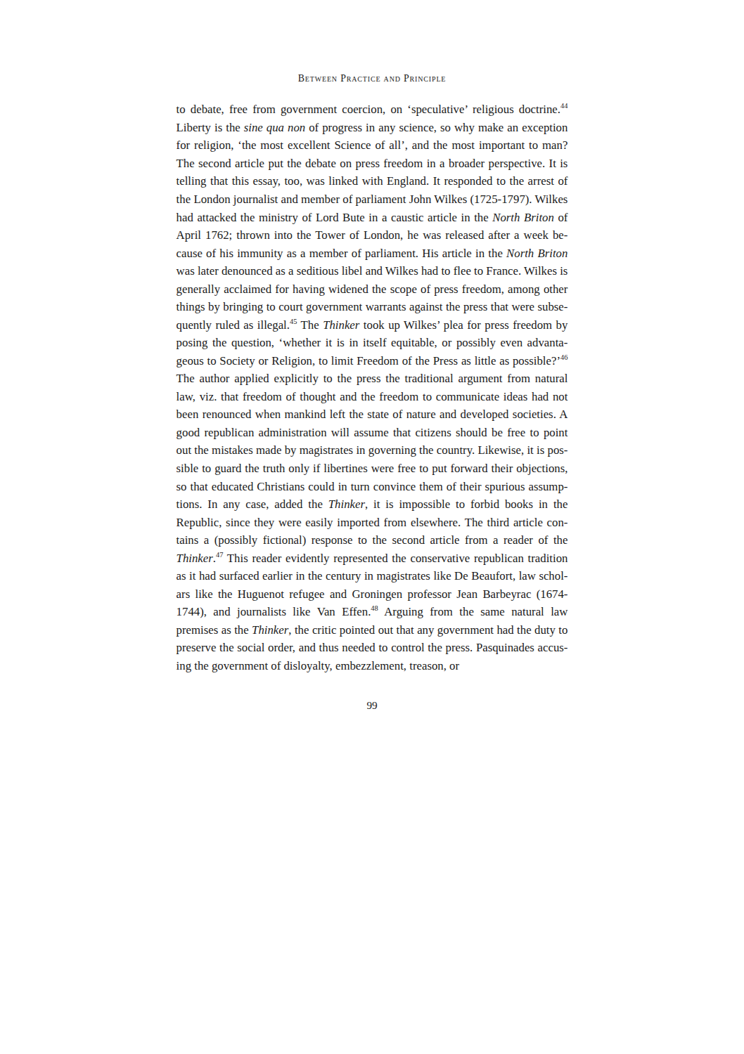Between Practice and Principle
to debate, free from government coercion, on ‘speculative’ religious doctrine.44 Liberty is the sine qua non of progress in any science, so why make an exception for religion, ‘the most excellent Science of all’, and the most important to man? The second article put the debate on press freedom in a broader perspective. It is telling that this essay, too, was linked with England. It responded to the arrest of the London journalist and member of parliament John Wilkes (1725-1797). Wilkes had attacked the ministry of Lord Bute in a caustic article in the North Briton of April 1762; thrown into the Tower of London, he was released after a week because of his immunity as a member of parliament. His article in the North Briton was later denounced as a seditious libel and Wilkes had to flee to France. Wilkes is generally acclaimed for having widened the scope of press freedom, among other things by bringing to court government warrants against the press that were subsequently ruled as illegal.45 The Thinker took up Wilkes’ plea for press freedom by posing the question, ‘whether it is in itself equitable, or possibly even advantageous to Society or Religion, to limit Freedom of the Press as little as possible?’46 The author applied explicitly to the press the traditional argument from natural law, viz. that freedom of thought and the freedom to communicate ideas had not been renounced when mankind left the state of nature and developed societies. A good republican administration will assume that citizens should be free to point out the mistakes made by magistrates in governing the country. Likewise, it is possible to guard the truth only if libertines were free to put forward their objections, so that educated Christians could in turn convince them of their spurious assumptions. In any case, added the Thinker, it is impossible to forbid books in the Republic, since they were easily imported from elsewhere. The third article contains a (possibly fictional) response to the second article from a reader of the Thinker.47 This reader evidently represented the conservative republican tradition as it had surfaced earlier in the century in magistrates like De Beaufort, law scholars like the Huguenot refugee and Groningen professor Jean Barbeyrac (1674-1744), and journalists like Van Effen.48 Arguing from the same natural law premises as the Thinker, the critic pointed out that any government had the duty to preserve the social order, and thus needed to control the press. Pasquinades accusing the government of disloyalty, embezzlement, treason, or
99